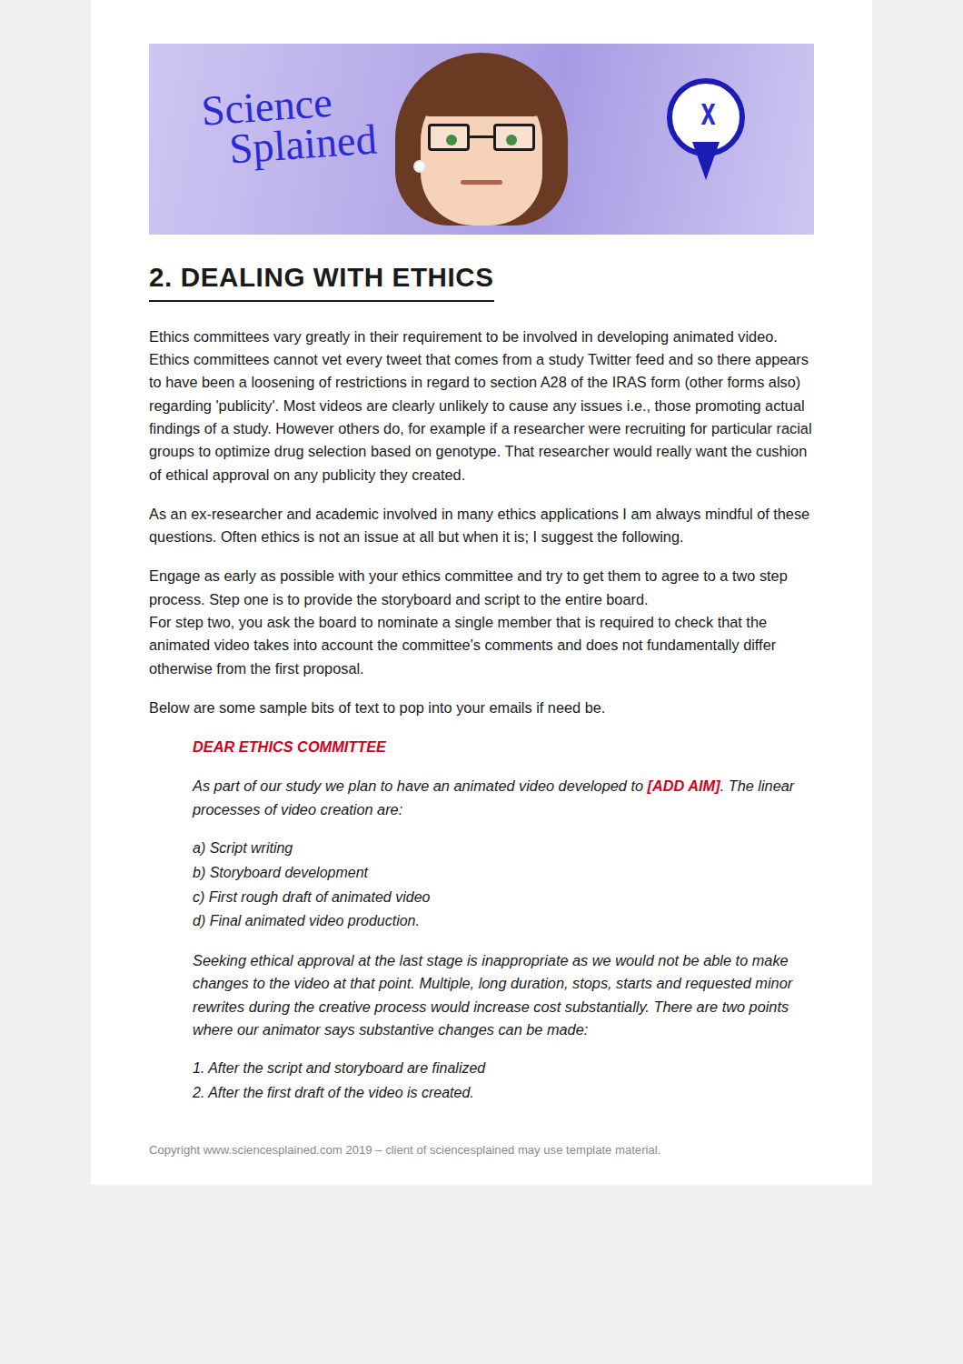Science Splained
x
2. Dealing with Ethics
Ethics committees vary greatly in their requirement to be involved in developing animated video. Ethics committees cannot vet every tweet that comes from a study Twitter feed and so there appears to have been a loosening of restrictions in regard to section A28 of the IRAS form (other forms also) regarding 'publicity'. Most videos are clearly unlikely to cause any issues i.e., those promoting actual findings of a study. However others do, for example if a researcher were recruiting for particular racial groups to optimize drug selection based on genotype. That researcher would really want the cushion of ethical approval on any publicity they created.
As an ex-researcher and academic involved in many ethics applications I am always mindful of these questions. Often ethics is not an issue at all but when it is; I suggest the following.
Engage as early as possible with your ethics committee and try to get them to agree to a two step process. Step one is to provide the storyboard and script to the entire board.
For step two, you ask the board to nominate a single member that is required to check that the animated video takes into account the committee's comments and does not fundamentally differ otherwise from the first proposal.
Below are some sample bits of text to pop into your emails if need be.
Dear Ethics Committee
As part of our study we plan to have an animated video developed to [ADD AIM]. The linear processes of video creation are:
a) Script writing
b) Storyboard development
c) First rough draft of animated video
d) Final animated video production.
Seeking ethical approval at the last stage is inappropriate as we would not be able to make changes to the video at that point. Multiple, long duration, stops, starts and requested minor rewrites during the creative process would increase cost substantially. There are two points where our animator says substantive changes can be made:
1. After the script and storyboard are finalized
2. After the first draft of the video is created.
Copyright www.sciencesplained.com 2019 – client of sciencesplained may use template material.